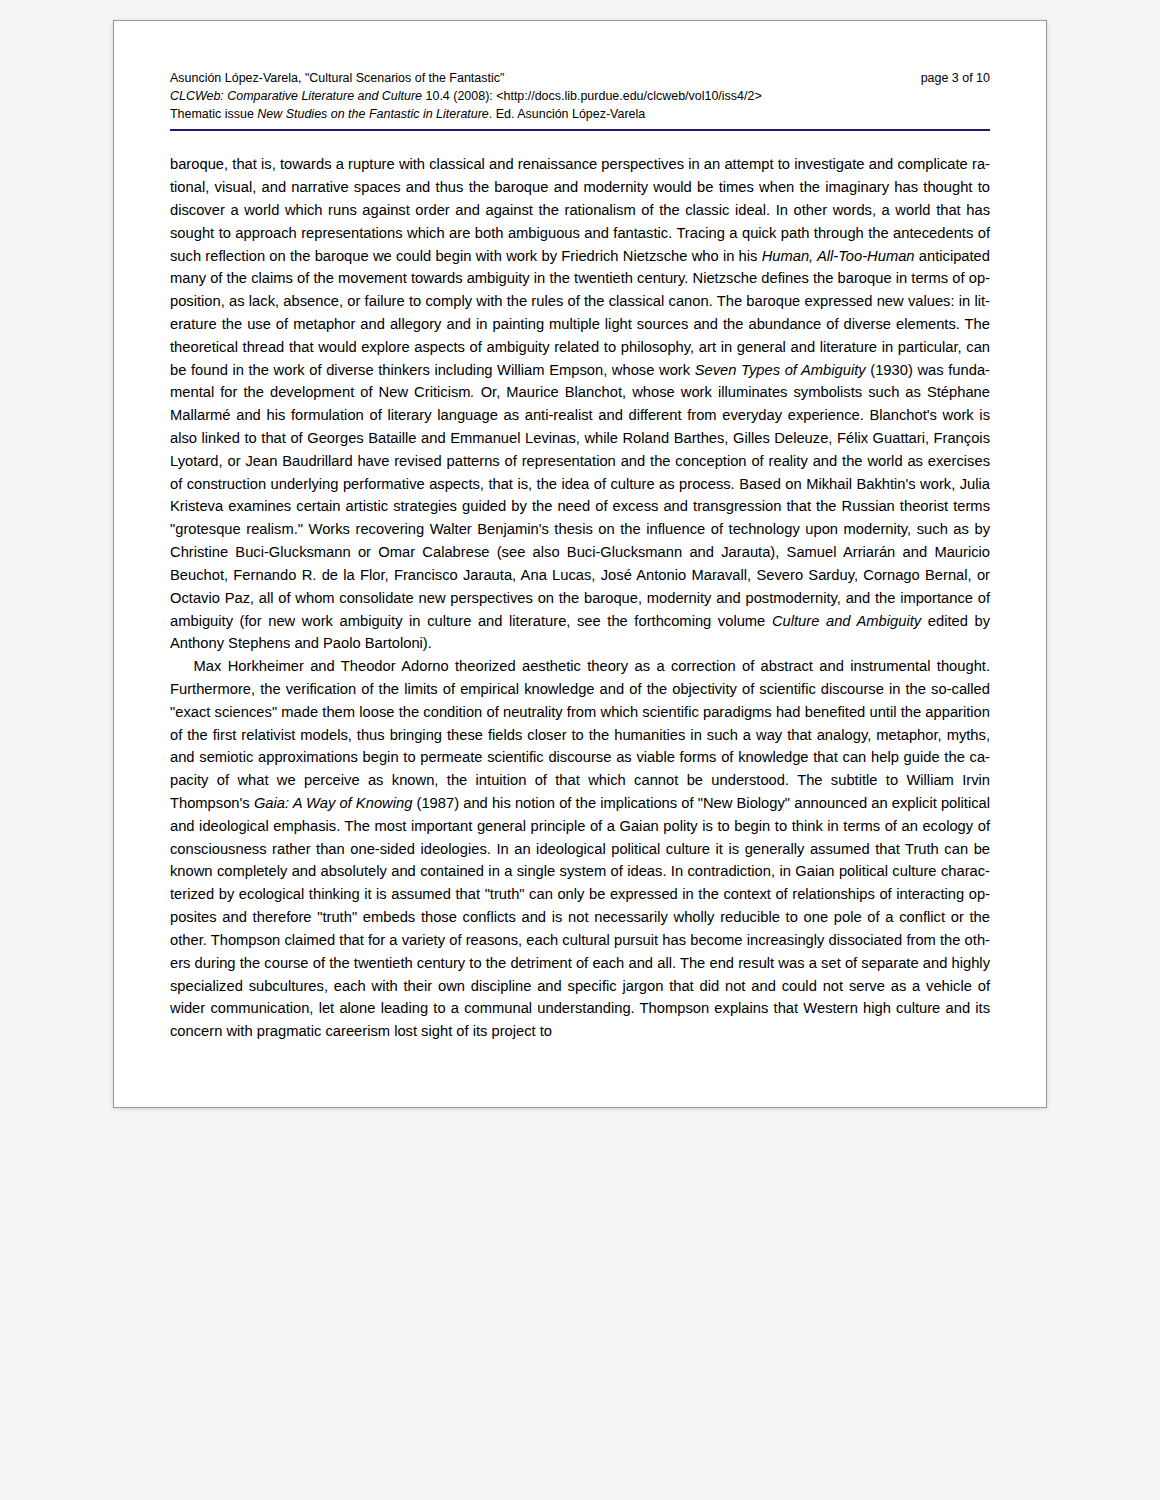Asunción López-Varela, "Cultural Scenarios of the Fantastic" page 3 of 10
CLCWeb: Comparative Literature and Culture 10.4 (2008): <http://docs.lib.purdue.edu/clcweb/vol10/iss4/2>
Thematic issue New Studies on the Fantastic in Literature. Ed. Asunción López-Varela
baroque, that is, towards a rupture with classical and renaissance perspectives in an attempt to investigate and complicate rational, visual, and narrative spaces and thus the baroque and modernity would be times when the imaginary has thought to discover a world which runs against order and against the rationalism of the classic ideal. In other words, a world that has sought to approach representations which are both ambiguous and fantastic. Tracing a quick path through the antecedents of such reflection on the baroque we could begin with work by Friedrich Nietzsche who in his Human, All-Too-Human anticipated many of the claims of the movement towards ambiguity in the twentieth century. Nietzsche defines the baroque in terms of opposition, as lack, absence, or failure to comply with the rules of the classical canon. The baroque expressed new values: in literature the use of metaphor and allegory and in painting multiple light sources and the abundance of diverse elements. The theoretical thread that would explore aspects of ambiguity related to philosophy, art in general and literature in particular, can be found in the work of diverse thinkers including William Empson, whose work Seven Types of Ambiguity (1930) was fundamental for the development of New Criticism. Or, Maurice Blanchot, whose work illuminates symbolists such as Stéphane Mallarmé and his formulation of literary language as anti-realist and different from everyday experience. Blanchot's work is also linked to that of Georges Bataille and Emmanuel Levinas, while Roland Barthes, Gilles Deleuze, Félix Guattari, François Lyotard, or Jean Baudrillard have revised patterns of representation and the conception of reality and the world as exercises of construction underlying performative aspects, that is, the idea of culture as process. Based on Mikhail Bakhtin's work, Julia Kristeva examines certain artistic strategies guided by the need of excess and transgression that the Russian theorist terms "grotesque realism." Works recovering Walter Benjamin's thesis on the influence of technology upon modernity, such as by Christine Buci-Glucksmann or Omar Calabrese (see also Buci-Glucksmann and Jarauta), Samuel Arriarán and Mauricio Beuchot, Fernando R. de la Flor, Francisco Jarauta, Ana Lucas, José Antonio Maravall, Severo Sarduy, Cornago Bernal, or Octavio Paz, all of whom consolidate new perspectives on the baroque, modernity and postmodernity, and the importance of ambiguity (for new work ambiguity in culture and literature, see the forthcoming volume Culture and Ambiguity edited by Anthony Stephens and Paolo Bartoloni).
Max Horkheimer and Theodor Adorno theorized aesthetic theory as a correction of abstract and instrumental thought. Furthermore, the verification of the limits of empirical knowledge and of the objectivity of scientific discourse in the so-called "exact sciences" made them loose the condition of neutrality from which scientific paradigms had benefited until the apparition of the first relativist models, thus bringing these fields closer to the humanities in such a way that analogy, metaphor, myths, and semiotic approximations begin to permeate scientific discourse as viable forms of knowledge that can help guide the capacity of what we perceive as known, the intuition of that which cannot be understood. The subtitle to William Irvin Thompson's Gaia: A Way of Knowing (1987) and his notion of the implications of "New Biology" announced an explicit political and ideological emphasis. The most important general principle of a Gaian polity is to begin to think in terms of an ecology of consciousness rather than one-sided ideologies. In an ideological political culture it is generally assumed that Truth can be known completely and absolutely and contained in a single system of ideas. In contradiction, in Gaian political culture characterized by ecological thinking it is assumed that "truth" can only be expressed in the context of relationships of interacting opposites and therefore "truth" embeds those conflicts and is not necessarily wholly reducible to one pole of a conflict or the other. Thompson claimed that for a variety of reasons, each cultural pursuit has become increasingly dissociated from the others during the course of the twentieth century to the detriment of each and all. The end result was a set of separate and highly specialized subcultures, each with their own discipline and specific jargon that did not and could not serve as a vehicle of wider communication, let alone leading to a communal understanding. Thompson explains that Western high culture and its concern with pragmatic careerism lost sight of its project to